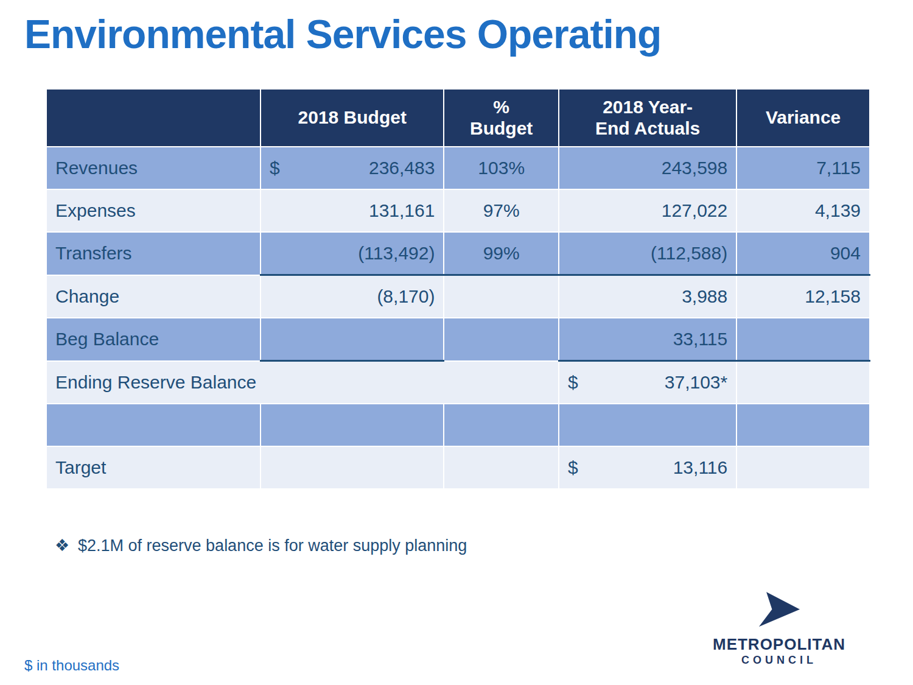Environmental Services Operating
| | 2018 Budget | % Budget | 2018 Year- End Actuals | Variance |
| --- | --- | --- | --- | --- |
| Revenues | $ 236,483 | 103% | 243,598 | 7,115 |
| Expenses | 131,161 | 97% | 127,022 | 4,139 |
| Transfers | (113,492) | 99% | (112,588) | 904 |
| Change | (8,170) | | 3,988 | 12,158 |
| Beg Balance | | | 33,115 | |
| Ending Reserve Balance | $ 37,103* | |
| Target | | | $ 13,116 | |
❖$2.1M of reserve balance is for water supply planning
$ in thousands
➤
METROPOLITAN
COUNCIL